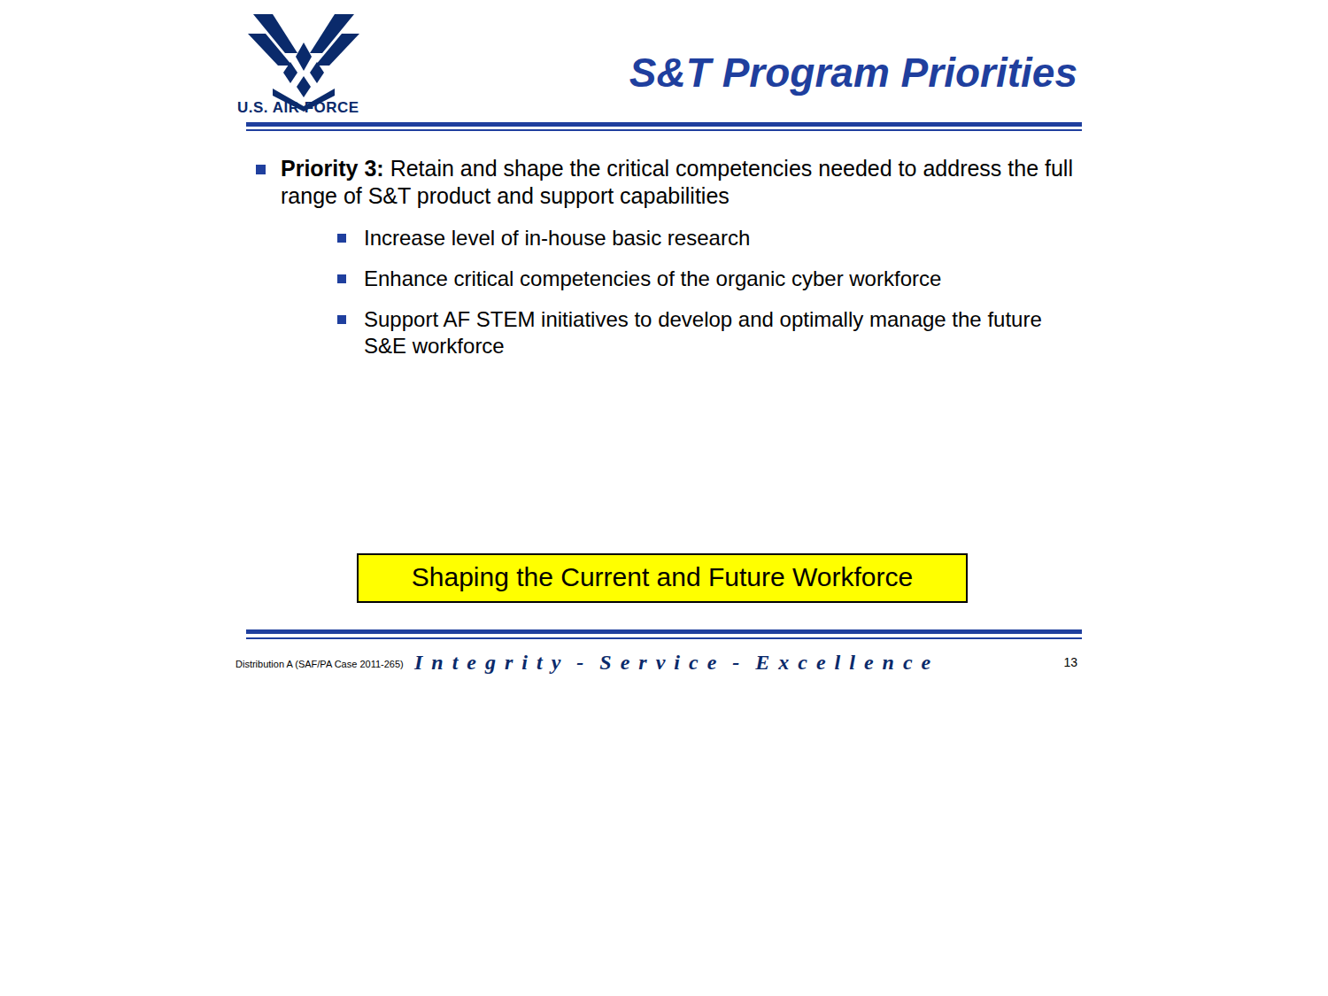U.S. AIR FORCE
S&T Program Priorities
Priority 3: Retain and shape the critical competencies needed to address the full range of S&T product and support capabilities
Increase level of in-house basic research
Enhance critical competencies of the organic cyber workforce
Support AF STEM initiatives to develop and optimally manage the future S&E workforce
Shaping the Current and Future Workforce
Distribution A (SAF/PA Case 2011-265)
I n t e g r i t y - S e r v i c e - E x c e l l e n c e
13